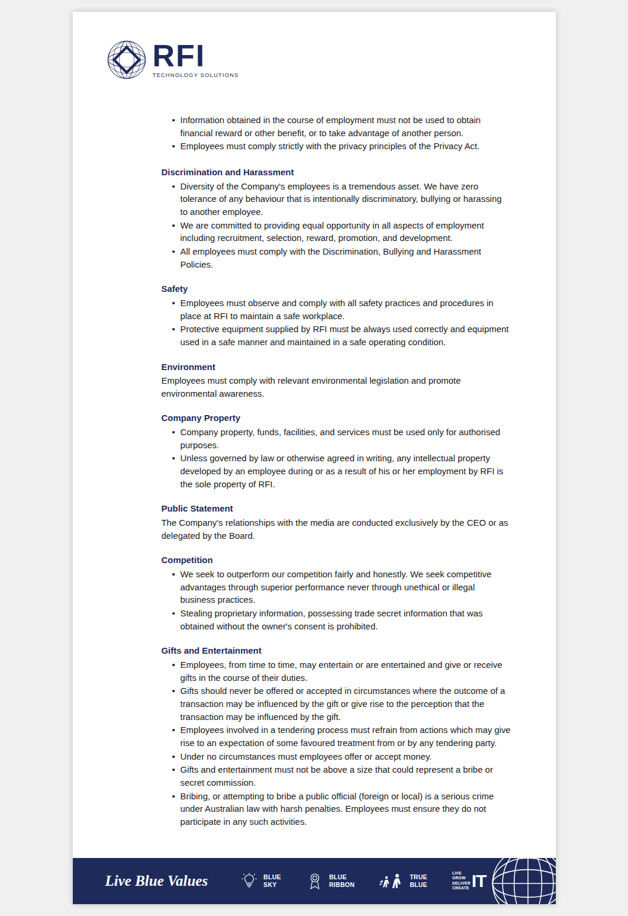RFI
TECHNOLOGY SOLUTIONS
Information obtained in the course of employment must not be used to obtain financial reward or other benefit, or to take advantage of another person.
Employees must comply strictly with the privacy principles of the Privacy Act.
Discrimination and Harassment
Diversity of the Company's employees is a tremendous asset. We have zero tolerance of any behaviour that is intentionally discriminatory, bullying or harassing to another employee.
We are committed to providing equal opportunity in all aspects of employment including recruitment, selection, reward, promotion, and development.
All employees must comply with the Discrimination, Bullying and Harassment Policies.
Safety
Employees must observe and comply with all safety practices and procedures in place at RFI to maintain a safe workplace.
Protective equipment supplied by RFI must be always used correctly and equipment used in a safe manner and maintained in a safe operating condition.
Environment
Employees must comply with relevant environmental legislation and promote environmental awareness.
Company Property
Company property, funds, facilities, and services must be used only for authorised purposes.
Unless governed by law or otherwise agreed in writing, any intellectual property developed by an employee during or as a result of his or her employment by RFI is the sole property of RFI.
Public Statement
The Company's relationships with the media are conducted exclusively by the CEO or as delegated by the Board.
Competition
We seek to outperform our competition fairly and honestly. We seek competitive advantages through superior performance never through unethical or illegal business practices.
Stealing proprietary information, possessing trade secret information that was obtained without the owner's consent is prohibited.
Gifts and Entertainment
Employees, from time to time, may entertain or are entertained and give or receive gifts in the course of their duties.
Gifts should never be offered or accepted in circumstances where the outcome of a transaction may be influenced by the gift or give rise to the perception that the transaction may be influenced by the gift.
Employees involved in a tendering process must refrain from actions which may give rise to an expectation of some favoured treatment from or by any tendering party.
Under no circumstances must employees offer or accept money.
Gifts and entertainment must not be above a size that could represent a bribe or secret commission.
Bribing, or attempting to bribe a public official (foreign or local) is a serious crime under Australian law with harsh penalties. Employees must ensure they do not participate in any such activities.
Live Blue Values
BLUE
SKY
BLUE
RIBBON
TRUE
BLUE
LIVE
GROW
DELIVER
CREATE
IT